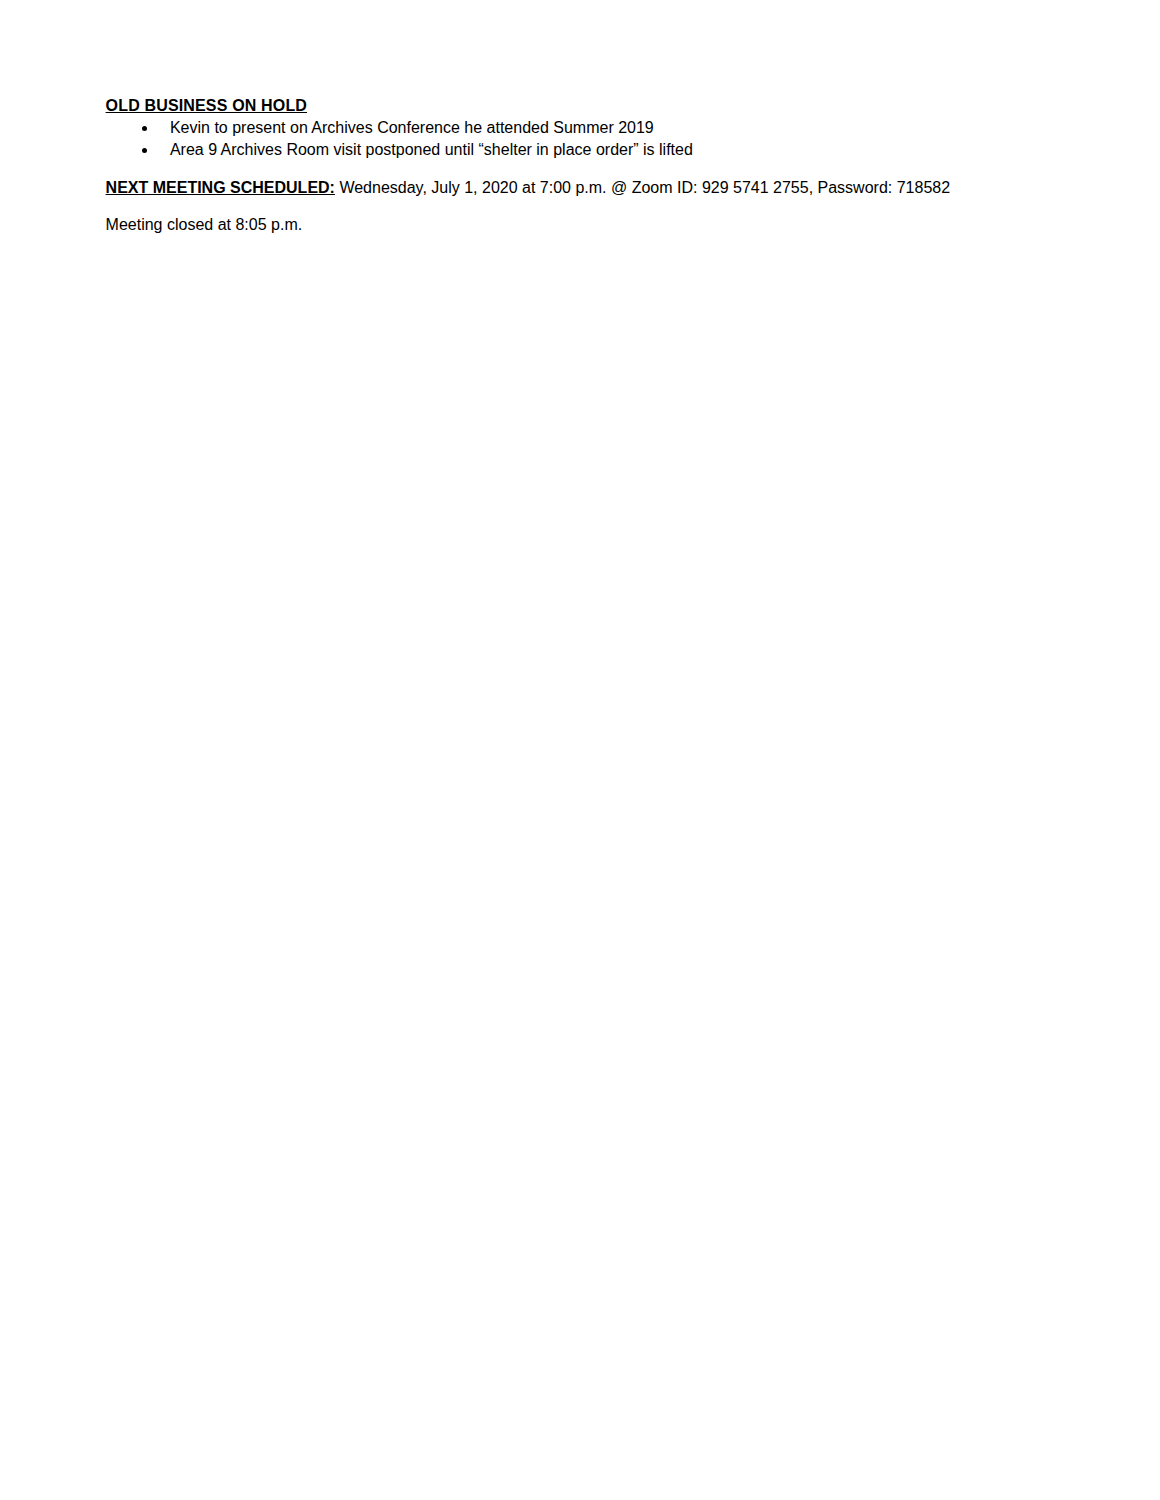OLD BUSINESS ON HOLD
Kevin to present on Archives Conference he attended Summer 2019
Area 9 Archives Room visit postponed until “shelter in place order” is lifted
NEXT MEETING SCHEDULED: Wednesday, July 1, 2020 at 7:00 p.m. @ Zoom ID: 929 5741 2755, Password: 718582
Meeting closed at 8:05 p.m.